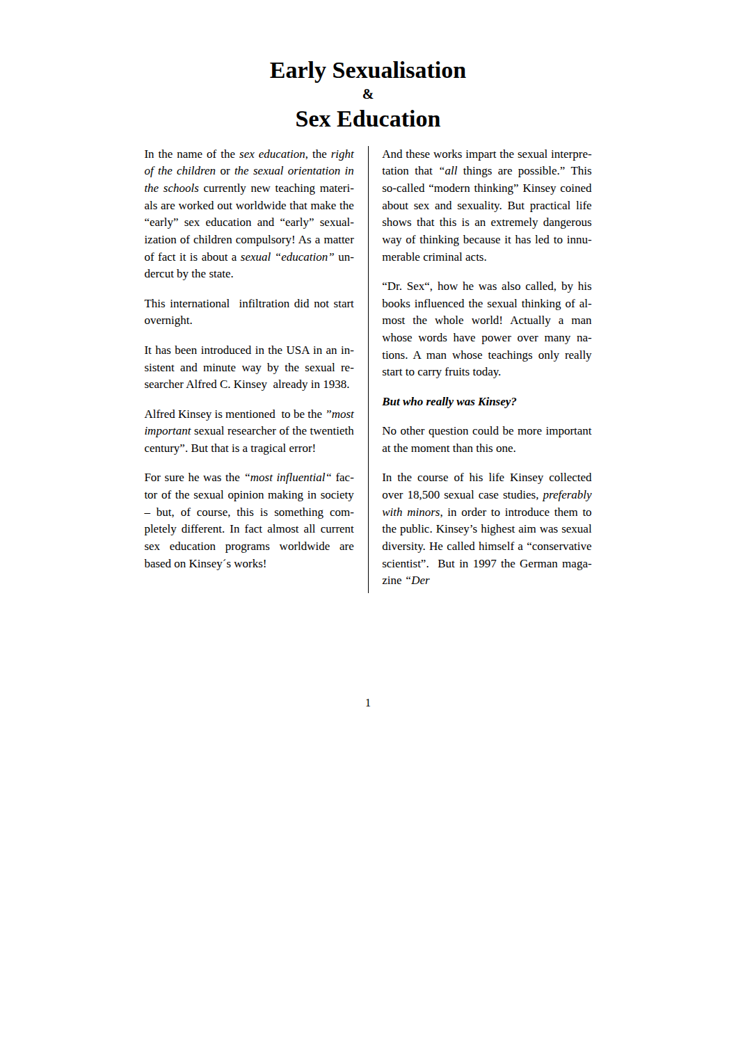Early Sexualisation
&
Sex Education
In the name of the sex education, the right of the children or the sexual orientation in the schools currently new teaching materials are worked out worldwide that make the “early” sex education and “early” sexualization of children compulsory! As a matter of fact it is about a sexual “education” undercut by the state.
This international infiltration did not start overnight.
It has been introduced in the USA in an insistent and minute way by the sexual researcher Alfred C. Kinsey already in 1938.
Alfred Kinsey is mentioned to be the ”most important sexual researcher of the twentieth century”. But that is a tragical error!
For sure he was the “most influential“ factor of the sexual opinion making in society – but, of course, this is something completely different. In fact almost all current sex education programs worldwide are based on Kinsey´s works!
And these works impart the sexual interpretation that “all things are possible.” This so-called “modern thinking” Kinsey coined about sex and sexuality. But practical life shows that this is an extremely dangerous way of thinking because it has led to innumerable criminal acts.
“Dr. Sex“, how he was also called, by his books influenced the sexual thinking of almost the whole world! Actually a man whose words have power over many nations. A man whose teachings only really start to carry fruits today.
But who really was Kinsey?
No other question could be more important at the moment than this one.
In the course of his life Kinsey collected over 18,500 sexual case studies, preferably with minors, in order to introduce them to the public. Kinsey’s highest aim was sexual diversity. He called himself a “conservative scientist”. But in 1997 the German magazine “Der
1